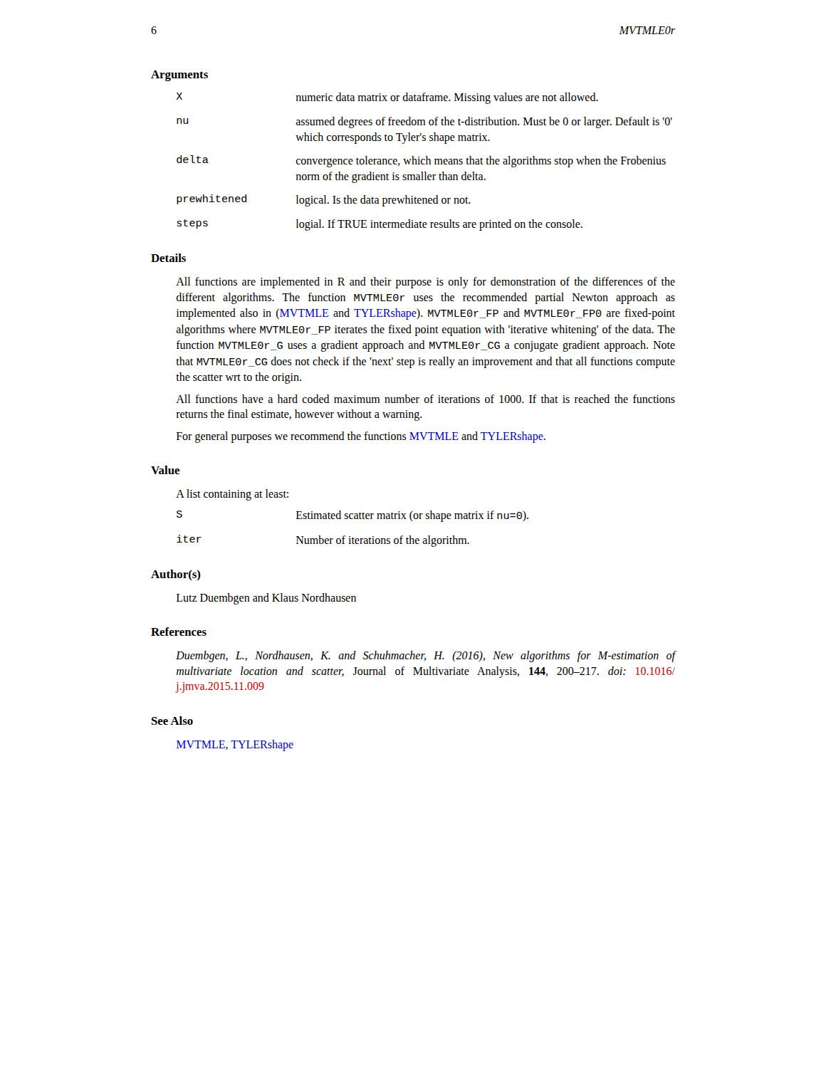6 MVTMLE0r
Arguments
X
numeric data matrix or dataframe. Missing values are not allowed.
nu
assumed degrees of freedom of the t-distribution. Must be 0 or larger. Default is '0' which corresponds to Tyler's shape matrix.
delta
convergence tolerance, which means that the algorithms stop when the Frobenius norm of the gradient is smaller than delta.
prewhitened
logical. Is the data prewhitened or not.
steps
logial. If TRUE intermediate results are printed on the console.
Details
All functions are implemented in R and their purpose is only for demonstration of the differences of the different algorithms. The function MVTMLE0r uses the recommended partial Newton approach as implemented also in (MVTMLE and TYLERshape). MVTMLE0r_FP and MVTMLE0r_FP0 are fixed-point algorithms where MVTMLE0r_FP iterates the fixed point equation with 'iterative whitening' of the data. The function MVTMLE0r_G uses a gradient approach and MVTMLE0r_CG a conjugate gradient approach. Note that MVTMLE0r_CG does not check if the 'next' step is really an improvement and that all functions compute the scatter wrt to the origin.
All functions have a hard coded maximum number of iterations of 1000. If that is reached the functions returns the final estimate, however without a warning.
For general purposes we recommend the functions MVTMLE and TYLERshape.
Value
A list containing at least:
S
Estimated scatter matrix (or shape matrix if nu=0).
iter
Number of iterations of the algorithm.
Author(s)
Lutz Duembgen and Klaus Nordhausen
References
Duembgen, L., Nordhausen, K. and Schuhmacher, H. (2016), New algorithms for M-estimation of multivariate location and scatter, Journal of Multivariate Analysis, 144, 200–217. doi: 10.1016/ j.jmva.2015.11.009
See Also
MVTMLE, TYLERshape